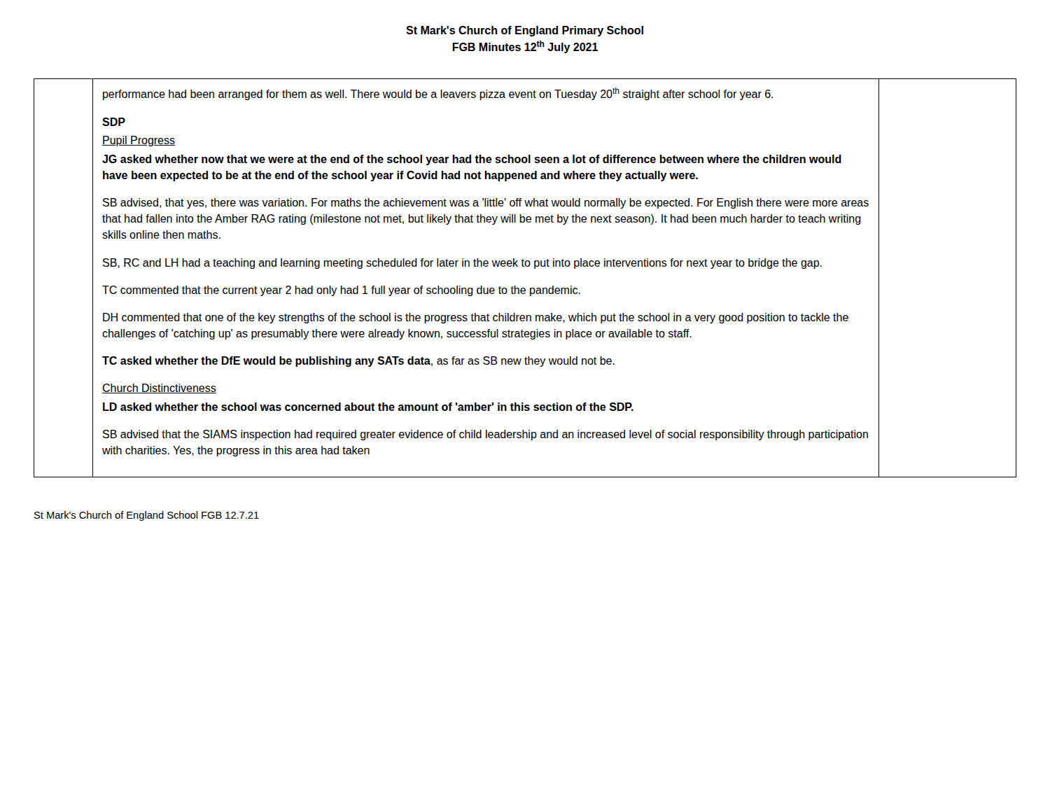St Mark's Church of England Primary School
FGB Minutes 12th July 2021
| | performance had been arranged for them as well. There would be a leavers pizza event on Tuesday 20 th straight after school for year 6. SDP Pupil Progress JG asked whether now that we were at the end of the school year had the school seen a lot of difference between where the children would have been expected to be at the end of the school year if Covid had not happened and where they actually were. SB advised, that yes, there was variation. For maths the achievement was a 'little' off what would normally be expected. For English there were more areas that had fallen into the Amber RAG rating (milestone not met, but likely that they will be met by the next season). It had been much harder to teach writing skills online then maths. SB, RC and LH had a teaching and learning meeting scheduled for later in the week to put into place interventions for next year to bridge the gap. TC commented that the current year 2 had only had 1 full year of schooling due to the pandemic. DH commented that one of the key strengths of the school is the progress that children make, which put the school in a very good position to tackle the challenges of 'catching up' as presumably there were already known, successful strategies in place or available to staff. TC asked whether the DfE would be publishing any SATs data , as far as SB new they would not be. Church Distinctiveness LD asked whether the school was concerned about the amount of 'amber' in this section of the SDP. SB advised that the SIAMS inspection had required greater evidence of child leadership and an increased level of social responsibility through participation with charities. Yes, the progress in this area had taken | |
St Mark's Church of England School FGB 12.7.21